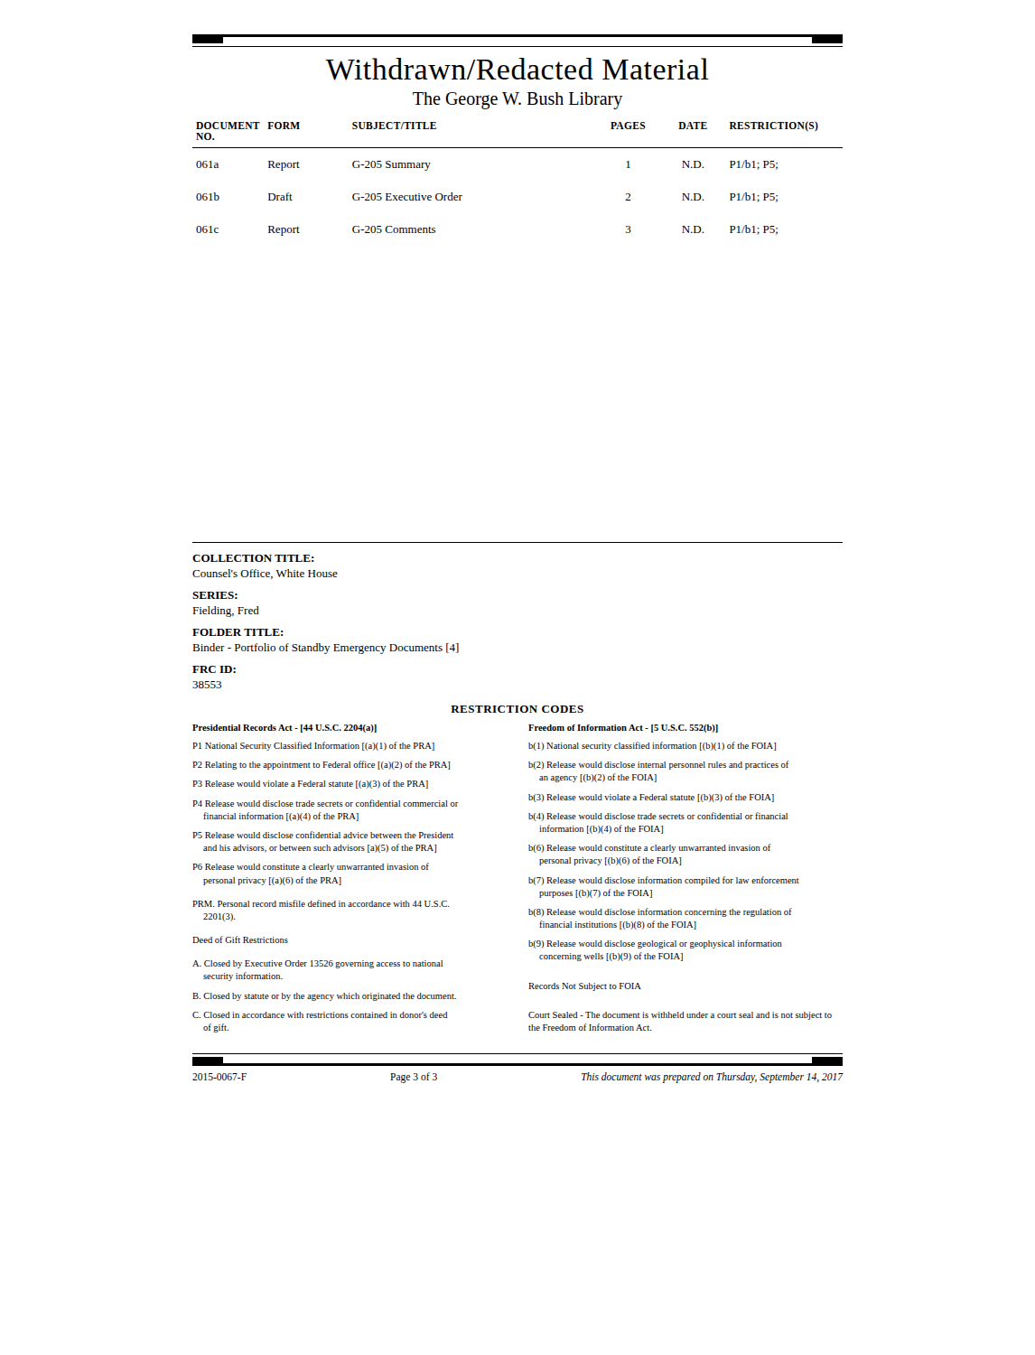Withdrawn/Redacted Material
The George W. Bush Library
| DOCUMENT NO. | FORM | SUBJECT/TITLE | PAGES | DATE | RESTRICTION(S) |
| --- | --- | --- | --- | --- | --- |
| 061a | Report | G-205 Summary | 1 | N.D. | P1/b1; P5; |
| 061b | Draft | G-205 Executive Order | 2 | N.D. | P1/b1; P5; |
| 061c | Report | G-205 Comments | 3 | N.D. | P1/b1; P5; |
COLLECTION TITLE:
Counsel's Office, White House
SERIES:
Fielding, Fred
FOLDER TITLE:
Binder - Portfolio of Standby Emergency Documents [4]
FRC ID:
38553
RESTRICTION CODES
Presidential Records Act - [44 U.S.C. 2204(a)]
P1 National Security Classified Information [(a)(1) of the PRA]
P2 Relating to the appointment to Federal office [(a)(2) of the PRA]
P3 Release would violate a Federal statute [(a)(3) of the PRA]
P4 Release would disclose trade secrets or confidential commercial or financial information [(a)(4) of the PRA]
P5 Release would disclose confidential advice between the President and his advisors, or between such advisors [a)(5) of the PRA]
P6 Release would constitute a clearly unwarranted invasion of personal privacy [(a)(6) of the PRA]
PRM. Personal record misfile defined in accordance with 44 U.S.C. 2201(3).
Deed of Gift Restrictions
A. Closed by Executive Order 13526 governing access to national security information.
B. Closed by statute or by the agency which originated the document.
C. Closed in accordance with restrictions contained in donor's deed of gift.
Freedom of Information Act - [5 U.S.C. 552(b)]
b(1) National security classified information [(b)(1) of the FOIA]
b(2) Release would disclose internal personnel rules and practices of an agency [(b)(2) of the FOIA]
b(3) Release would violate a Federal statute [(b)(3) of the FOIA]
b(4) Release would disclose trade secrets or confidential or financial information [(b)(4) of the FOIA]
b(6) Release would constitute a clearly unwarranted invasion of personal privacy [(b)(6) of the FOIA]
b(7) Release would disclose information compiled for law enforcement purposes [(b)(7) of the FOIA]
b(8) Release would disclose information concerning the regulation of financial institutions [(b)(8) of the FOIA]
b(9) Release would disclose geological or geophysical information concerning wells [(b)(9) of the FOIA]
Records Not Subject to FOIA
Court Sealed - The document is withheld under a court seal and is not subject to the Freedom of Information Act.
2015-0067-F
Page 3 of 3
This document was prepared on Thursday, September 14, 2017